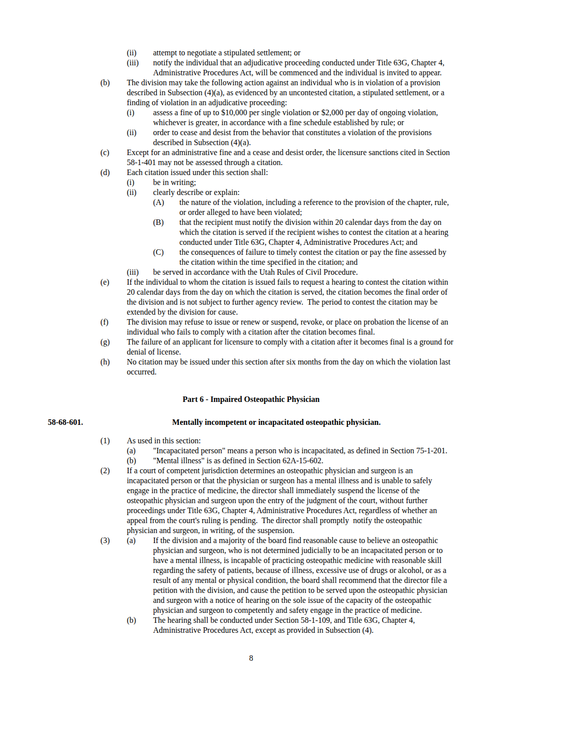(ii) attempt to negotiate a stipulated settlement; or
(iii) notify the individual that an adjudicative proceeding conducted under Title 63G, Chapter 4, Administrative Procedures Act, will be commenced and the individual is invited to appear.
(b) The division may take the following action against an individual who is in violation of a provision described in Subsection (4)(a), as evidenced by an uncontested citation, a stipulated settlement, or a finding of violation in an adjudicative proceeding:
(i) assess a fine of up to $10,000 per single violation or $2,000 per day of ongoing violation, whichever is greater, in accordance with a fine schedule established by rule; or
(ii) order to cease and desist from the behavior that constitutes a violation of the provisions described in Subsection (4)(a).
(c) Except for an administrative fine and a cease and desist order, the licensure sanctions cited in Section 58-1-401 may not be assessed through a citation.
(d) Each citation issued under this section shall:
(i) be in writing;
(ii) clearly describe or explain:
(A) the nature of the violation, including a reference to the provision of the chapter, rule, or order alleged to have been violated;
(B) that the recipient must notify the division within 20 calendar days from the day on which the citation is served if the recipient wishes to contest the citation at a hearing conducted under Title 63G, Chapter 4, Administrative Procedures Act; and
(C) the consequences of failure to timely contest the citation or pay the fine assessed by the citation within the time specified in the citation; and
(iii) be served in accordance with the Utah Rules of Civil Procedure.
(e) If the individual to whom the citation is issued fails to request a hearing to contest the citation within 20 calendar days from the day on which the citation is served, the citation becomes the final order of the division and is not subject to further agency review. The period to contest the citation may be extended by the division for cause.
(f) The division may refuse to issue or renew or suspend, revoke, or place on probation the license of an individual who fails to comply with a citation after the citation becomes final.
(g) The failure of an applicant for licensure to comply with a citation after it becomes final is a ground for denial of license.
(h) No citation may be issued under this section after six months from the day on which the violation last occurred.
Part 6 - Impaired Osteopathic Physician
58-68-601. Mentally incompetent or incapacitated osteopathic physician.
(1) As used in this section:
(a)"Incapacitated person" means a person who is incapacitated, as defined in Section 75-1-201.
(b)"Mental illness" is as defined in Section 62A-15-602.
(2) If a court of competent jurisdiction determines an osteopathic physician and surgeon is an incapacitated person or that the physician or surgeon has a mental illness and is unable to safely engage in the practice of medicine, the director shall immediately suspend the license of the osteopathic physician and surgeon upon the entry of the judgment of the court, without further proceedings under Title 63G, Chapter 4, Administrative Procedures Act, regardless of whether an appeal from the court's ruling is pending. The director shall promptly notify the osteopathic physician and surgeon, in writing, of the suspension.
(3)
(a) If the division and a majority of the board find reasonable cause to believe an osteopathic physician and surgeon, who is not determined judicially to be an incapacitated person or to have a mental illness, is incapable of practicing osteopathic medicine with reasonable skill regarding the safety of patients, because of illness, excessive use of drugs or alcohol, or as a result of any mental or physical condition, the board shall recommend that the director file a petition with the division, and cause the petition to be served upon the osteopathic physician and surgeon with a notice of hearing on the sole issue of the capacity of the osteopathic physician and surgeon to competently and safety engage in the practice of medicine.
(b) The hearing shall be conducted under Section 58-1-109, and Title 63G, Chapter 4, Administrative Procedures Act, except as provided in Subsection (4).
8